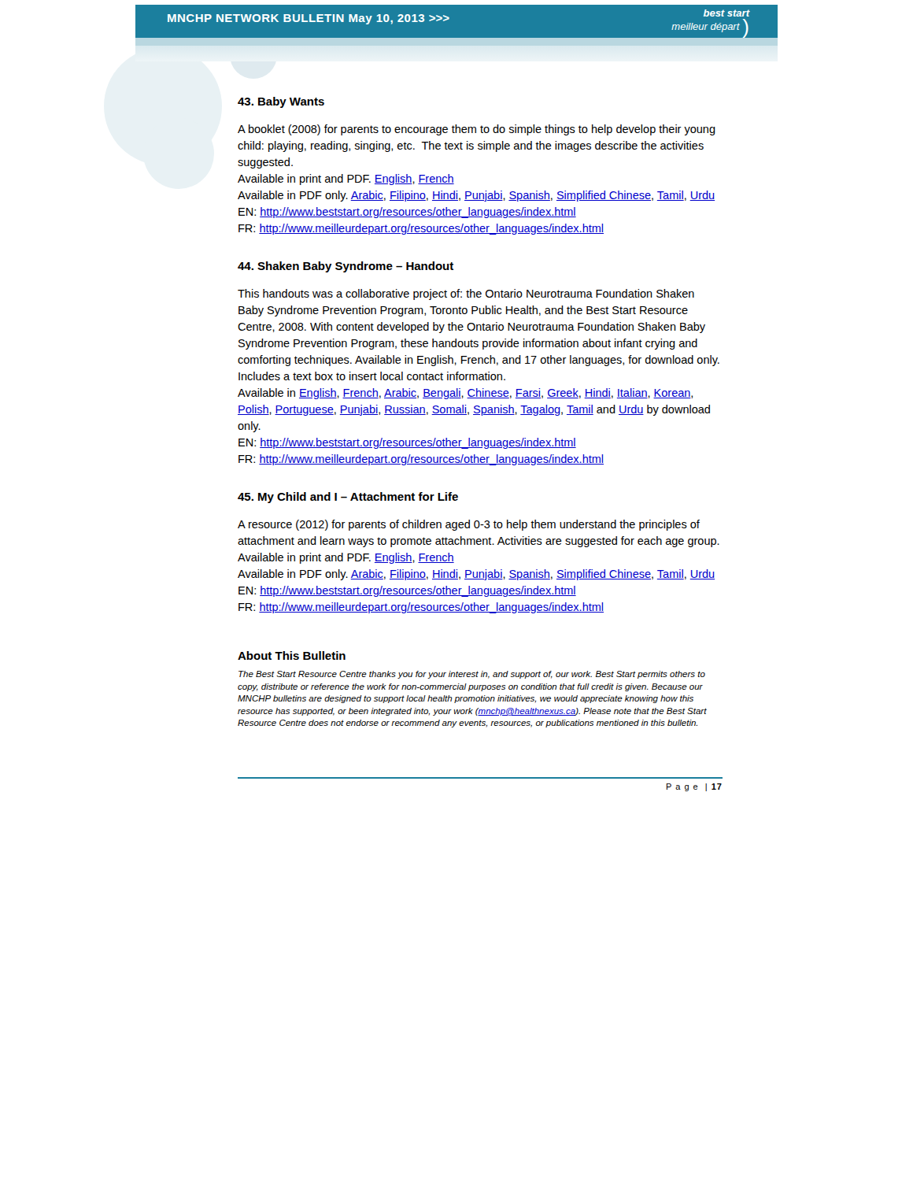MNCHP NETWORK BULLETIN May 10, 2013 >>>
best start
meilleur départ)
43. Baby Wants
A booklet (2008) for parents to encourage them to do simple things to help develop their young child: playing, reading, singing, etc. The text is simple and the images describe the activities suggested.
Available in print and PDF. English, French
Available in PDF only. Arabic, Filipino, Hindi, Punjabi, Spanish, Simplified Chinese, Tamil, Urdu
EN: http://www.beststart.org/resources/other_languages/index.html
FR: http://www.meilleurdepart.org/resources/other_languages/index.html
44. Shaken Baby Syndrome – Handout
This handouts was a collaborative project of: the Ontario Neurotrauma Foundation Shaken Baby Syndrome Prevention Program, Toronto Public Health, and the Best Start Resource Centre, 2008. With content developed by the Ontario Neurotrauma Foundation Shaken Baby Syndrome Prevention Program, these handouts provide information about infant crying and comforting techniques. Available in English, French, and 17 other languages, for download only. Includes a text box to insert local contact information.
Available in English, French, Arabic, Bengali, Chinese, Farsi, Greek, Hindi, Italian, Korean, Polish, Portuguese, Punjabi, Russian, Somali, Spanish, Tagalog, Tamil and Urdu by download only.
EN: http://www.beststart.org/resources/other_languages/index.html
FR: http://www.meilleurdepart.org/resources/other_languages/index.html
45. My Child and I – Attachment for Life
A resource (2012) for parents of children aged 0-3 to help them understand the principles of attachment and learn ways to promote attachment. Activities are suggested for each age group.
Available in print and PDF. English, French
Available in PDF only. Arabic, Filipino, Hindi, Punjabi, Spanish, Simplified Chinese, Tamil, Urdu
EN: http://www.beststart.org/resources/other_languages/index.html
FR: http://www.meilleurdepart.org/resources/other_languages/index.html
About This Bulletin
The Best Start Resource Centre thanks you for your interest in, and support of, our work. Best Start permits others to copy, distribute or reference the work for non-commercial purposes on condition that full credit is given. Because our MNCHP bulletins are designed to support local health promotion initiatives, we would appreciate knowing how this resource has supported, or been integrated into, your work (mnchp@healthnexus.ca). Please note that the Best Start Resource Centre does not endorse or recommend any events, resources, or publications mentioned in this bulletin.
P a g e | 17